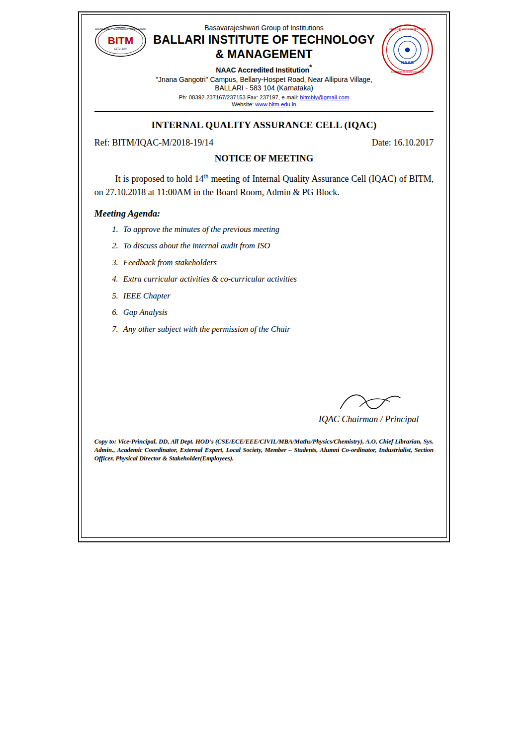Basavarajeshwari Group of Institutions
BALLARI INSTITUTE OF TECHNOLOGY & MANAGEMENT
NAAC Accredited Institution*
"Jnana Gangotri" Campus, Bellary-Hospet Road, Near Allipura Village,
BALLARI - 583 104 (Karnataka)
Ph: 08392-237167/237153 Fax: 237197, e-mail: bitmbly@gmail.com
Website: www.bitm.edu.in
INTERNAL QUALITY ASSURANCE CELL (IQAC)
Ref: BITM/IQAC-M/2018-19/14 Date: 16.10.2017
NOTICE OF MEETING
It is proposed to hold 14th meeting of Internal Quality Assurance Cell (IQAC) of BITM, on 27.10.2018 at 11:00AM in the Board Room, Admin & PG Block.
Meeting Agenda:
To approve the minutes of the previous meeting
To discuss about the internal audit from ISO
Feedback from stakeholders
Extra curricular activities & co-curricular activities
IEEE Chapter
Gap Analysis
Any other subject with the permission of the Chair
IQAC Chairman / Principal
Copy to: Vice-Principal, DD, All Dept. HOD's (CSE/ECE/EEE/CIVIL/MBA/Maths/Physics/Chemistry), A.O, Chief Librarian, Sys. Admin., Academic Coordinator, External Expert, Local Society, Member – Students, Alumni Co-ordinator, Industrialist, Section Officer, Physical Director & Stakeholder(Employees).